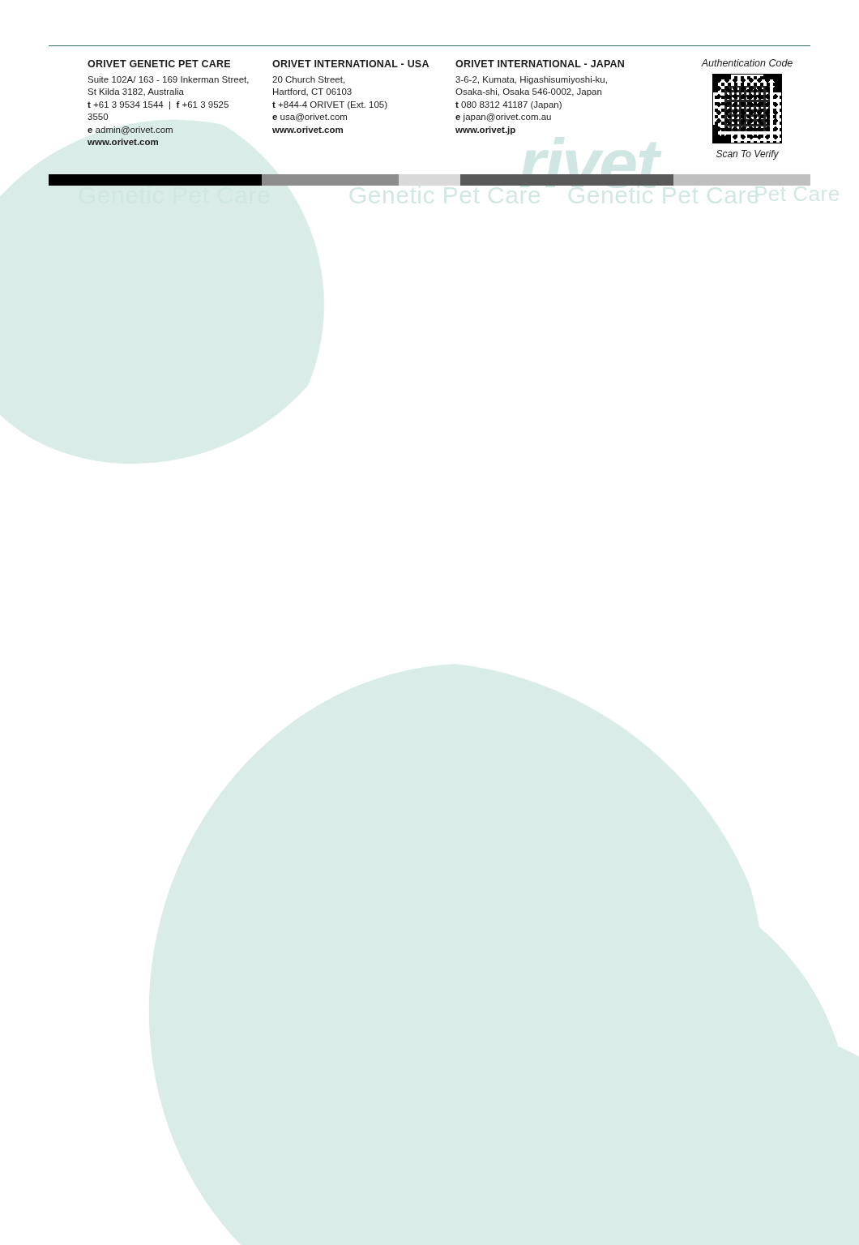rivet
Genetic Pet Care
Genetic Pet Care
Genetic Pet Care
Pet Care
Orivet Genetic Pet Care
Suite 102A/ 163 - 169 Inkerman Street,
St Kilda 3182, Australia
t +61 3 9534 1544 | f +61 3 9525 3550
e admin@orivet.com
www.orivet.com
Orivet International - USA
20 Church Street,
Hartford, CT 06103
t +844-4 ORIVET (Ext. 105)
e usa@orivet.com
www.orivet.com
Orivet International - Japan
3-6-2, Kumata, Higashisumiyoshi-ku,
Osaka-shi, Osaka 546-0002, Japan
t 080 8312 41187 (Japan)
e japan@orivet.com.au
www.orivet.jp
Authentication Code
Scan To Verify